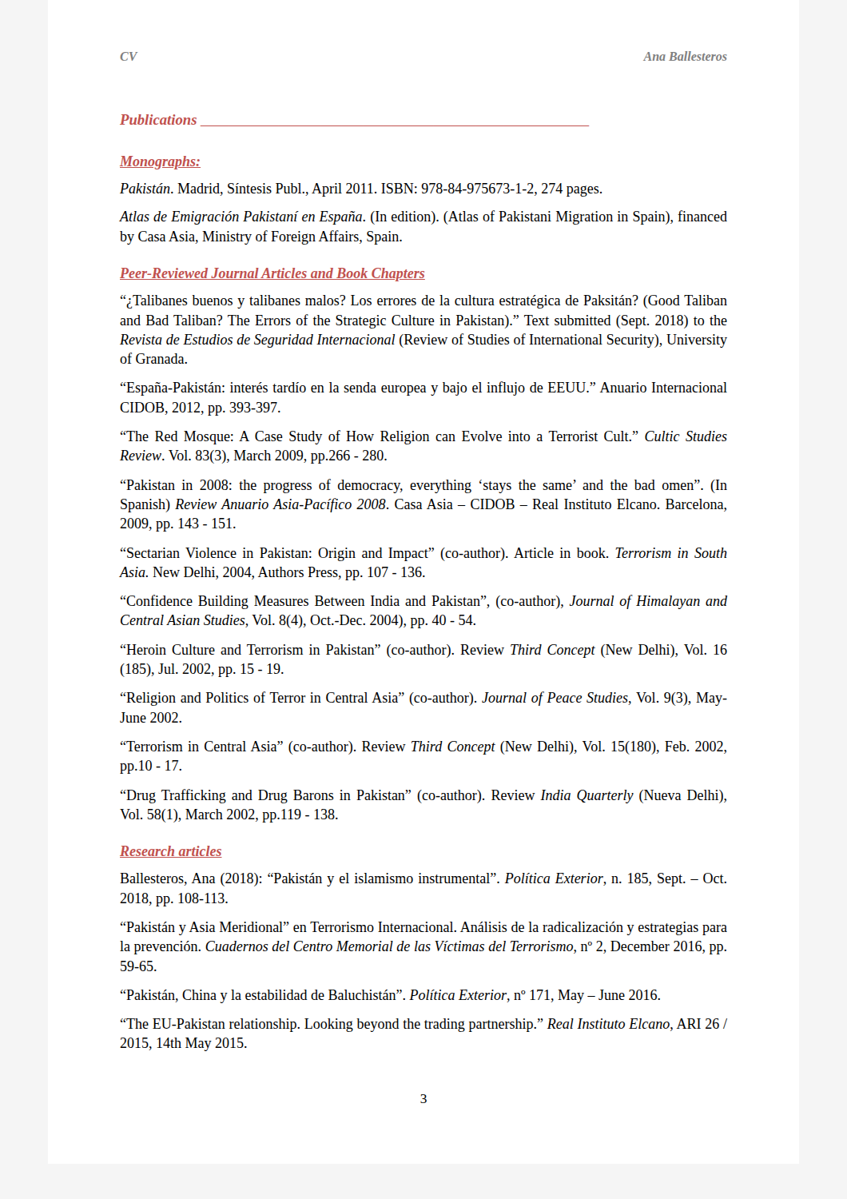CV Ana Ballesteros
Publications _______________________________________________________
Monographs:
Pakistán. Madrid, Síntesis Publ., April 2011. ISBN: 978-84-975673-1-2, 274 pages.
Atlas de Emigración Pakistaní en España. (In edition). (Atlas of Pakistani Migration in Spain), financed by Casa Asia, Ministry of Foreign Affairs, Spain.
Peer-Reviewed Journal Articles and Book Chapters
“¿Talibanes buenos y talibanes malos? Los errores de la cultura estratégica de Paksitán? (Good Taliban and Bad Taliban? The Errors of the Strategic Culture in Pakistan).” Text submitted (Sept. 2018) to the Revista de Estudios de Seguridad Internacional (Review of Studies of International Security), University of Granada.
“España-Pakistán: interés tardío en la senda europea y bajo el influjo de EEUU.” Anuario Internacional CIDOB, 2012, pp. 393-397.
“The Red Mosque: A Case Study of How Religion can Evolve into a Terrorist Cult.” Cultic Studies Review. Vol. 83(3), March 2009, pp.266 - 280.
“Pakistan in 2008: the progress of democracy, everything ‘stays the same’ and the bad omen”. (In Spanish) Review Anuario Asia-Pacífico 2008. Casa Asia – CIDOB – Real Instituto Elcano. Barcelona, 2009, pp. 143 - 151.
“Sectarian Violence in Pakistan: Origin and Impact” (co-author). Article in book. Terrorism in South Asia. New Delhi, 2004, Authors Press, pp. 107 - 136.
“Confidence Building Measures Between India and Pakistan”, (co-author), Journal of Himalayan and Central Asian Studies, Vol. 8(4), Oct.-Dec. 2004), pp. 40 - 54.
“Heroin Culture and Terrorism in Pakistan” (co-author). Review Third Concept (New Delhi), Vol. 16 (185), Jul. 2002, pp. 15 - 19.
“Religion and Politics of Terror in Central Asia” (co-author). Journal of Peace Studies, Vol. 9(3), May-June 2002.
“Terrorism in Central Asia” (co-author). Review Third Concept (New Delhi), Vol. 15(180), Feb. 2002, pp.10 - 17.
“Drug Trafficking and Drug Barons in Pakistan” (co-author). Review India Quarterly (Nueva Delhi), Vol. 58(1), March 2002, pp.119 - 138.
Research articles
Ballesteros, Ana (2018): “Pakistán y el islamismo instrumental”. Política Exterior, n. 185, Sept. – Oct. 2018, pp. 108-113.
“Pakistán y Asia Meridional” en Terrorismo Internacional. Análisis de la radicalización y estrategias para la prevención. Cuadernos del Centro Memorial de las Víctimas del Terrorismo, nº 2, December 2016, pp. 59-65.
“Pakistán, China y la estabilidad de Baluchistán”. Política Exterior, nº 171, May – June 2016.
“The EU-Pakistan relationship. Looking beyond the trading partnership.” Real Instituto Elcano, ARI 26 / 2015, 14th May 2015.
3